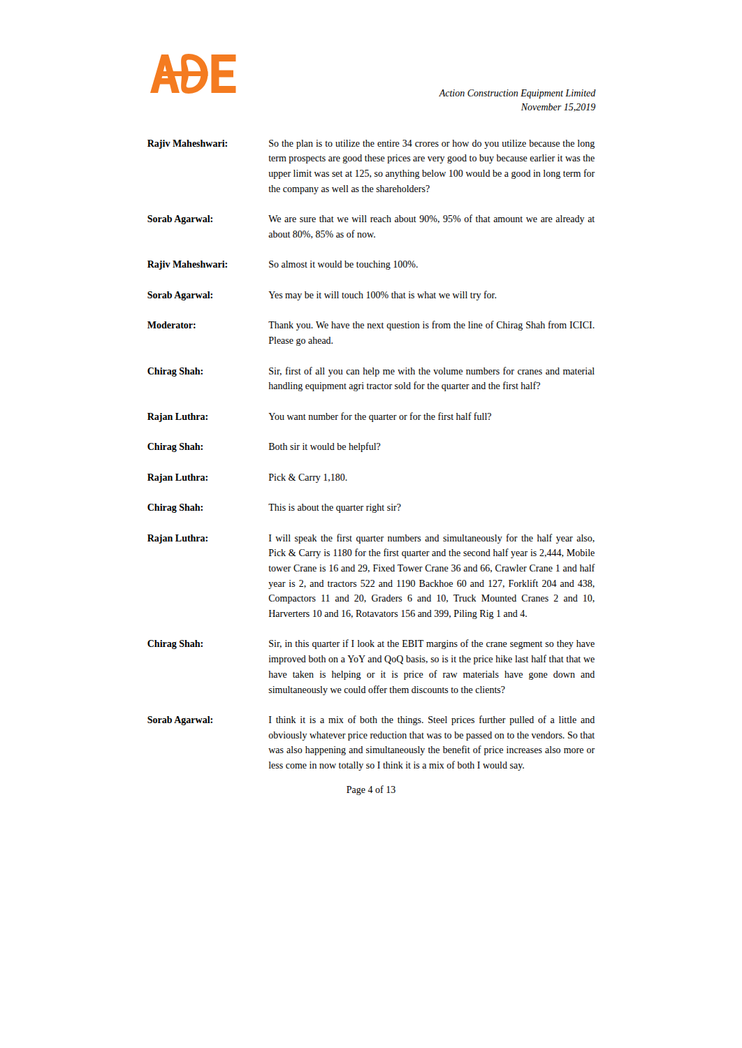Action Construction Equipment Limited
November 15,2019
| Rajiv Maheshwari: | So the plan is to utilize the entire 34 crores or how do you utilize because the long term prospects are good these prices are very good to buy because earlier it was the upper limit was set at 125, so anything below 100 would be a good in long term for the company as well as the shareholders? |
| Sorab Agarwal: | We are sure that we will reach about 90%, 95% of that amount we are already at about 80%, 85% as of now. |
| Rajiv Maheshwari: | So almost it would be touching 100%. |
| Sorab Agarwal: | Yes may be it will touch 100% that is what we will try for. |
| Moderator: | Thank you. We have the next question is from the line of Chirag Shah from ICICI. Please go ahead. |
| Chirag Shah: | Sir, first of all you can help me with the volume numbers for cranes and material handling equipment agri tractor sold for the quarter and the first half? |
| Rajan Luthra: | You want number for the quarter or for the first half full? |
| Chirag Shah: | Both sir it would be helpful? |
| Rajan Luthra: | Pick & Carry 1,180. |
| Chirag Shah: | This is about the quarter right sir? |
| Rajan Luthra: | I will speak the first quarter numbers and simultaneously for the half year also, Pick & Carry is 1180 for the first quarter and the second half year is 2,444, Mobile tower Crane is 16 and 29, Fixed Tower Crane 36 and 66, Crawler Crane 1 and half year is 2, and tractors 522 and 1190 Backhoe 60 and 127, Forklift 204 and 438, Compactors 11 and 20, Graders 6 and 10, Truck Mounted Cranes 2 and 10, Harverters 10 and 16, Rotavators 156 and 399, Piling Rig 1 and 4. |
| Chirag Shah: | Sir, in this quarter if I look at the EBIT margins of the crane segment so they have improved both on a YoY and QoQ basis, so is it the price hike last half that that we have taken is helping or it is price of raw materials have gone down and simultaneously we could offer them discounts to the clients? |
| Sorab Agarwal: | I think it is a mix of both the things. Steel prices further pulled of a little and obviously whatever price reduction that was to be passed on to the vendors. So that was also happening and simultaneously the benefit of price increases also more or less come in now totally so I think it is a mix of both I would say. |
Page 4 of 13